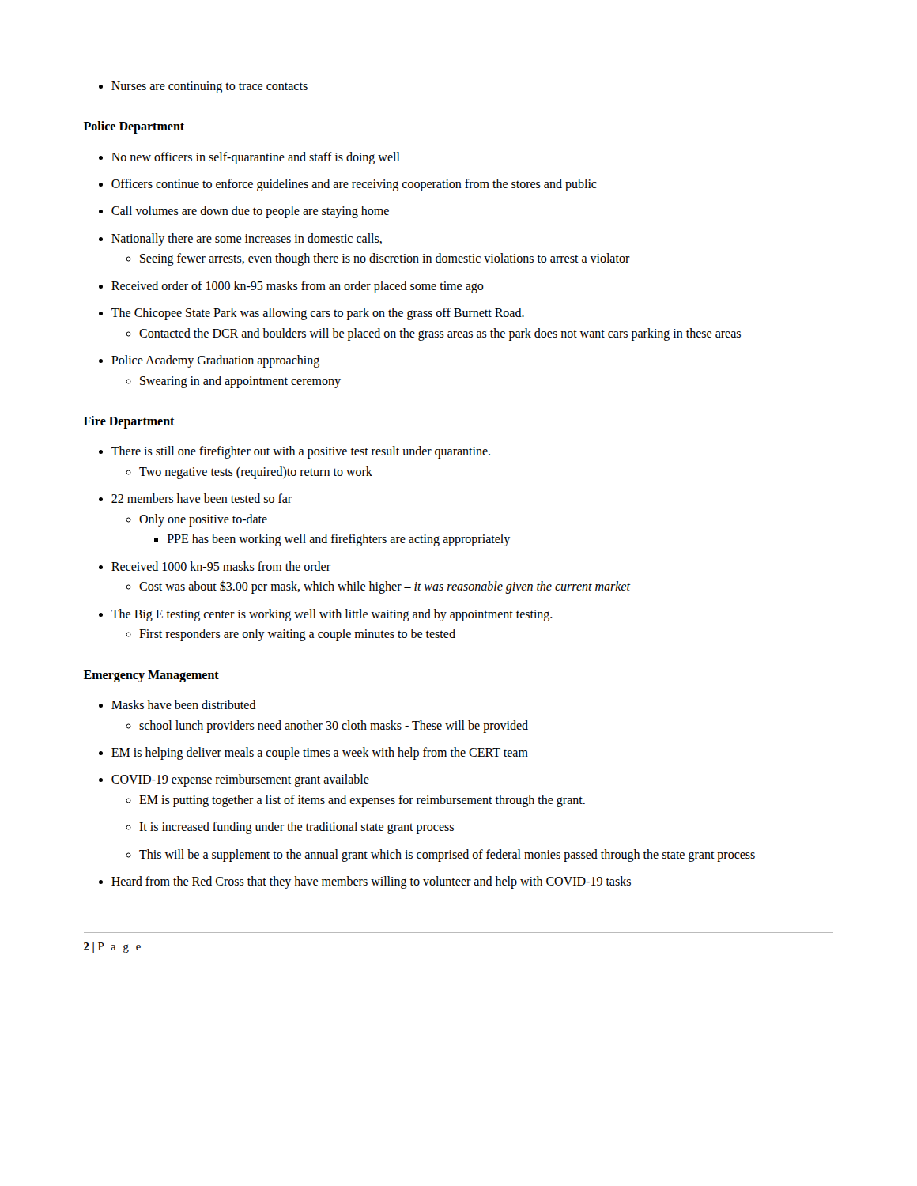Nurses are continuing to trace contacts
Police Department
No new officers in self-quarantine and staff is doing well
Officers continue to enforce guidelines and are receiving cooperation from the stores and public
Call volumes are down due to people are staying home
Nationally there are some increases in domestic calls,
Seeing fewer arrests, even though there is no discretion in domestic violations to arrest a violator
Received order of 1000 kn-95 masks from an order placed some time ago
The Chicopee State Park was allowing cars to park on the grass off Burnett Road.
Contacted the DCR and boulders will be placed on the grass areas as the park does not want cars parking in these areas
Police Academy Graduation approaching
Swearing in and appointment ceremony
Fire Department
There is still one firefighter out with a positive test result under quarantine.
Two negative tests (required)to return to work
22 members have been tested so far
Only one positive to-date
PPE has been working well and firefighters are acting appropriately
Received 1000 kn-95 masks from the order
Cost was about $3.00 per mask, which while higher – it was reasonable given the current market
The Big E testing center is working well with little waiting and by appointment testing.
First responders are only waiting a couple minutes to be tested
Emergency Management
Masks have been distributed
school lunch providers need another 30 cloth masks - These will be provided
EM is helping deliver meals a couple times a week with help from the CERT team
COVID-19 expense reimbursement grant available
EM is putting together a list of items and expenses for reimbursement through the grant.
It is increased funding under the traditional state grant process
This will be a supplement to the annual grant which is comprised of federal monies passed through the state grant process
Heard from the Red Cross that they have members willing to volunteer and help with COVID-19 tasks
2 | P a g e